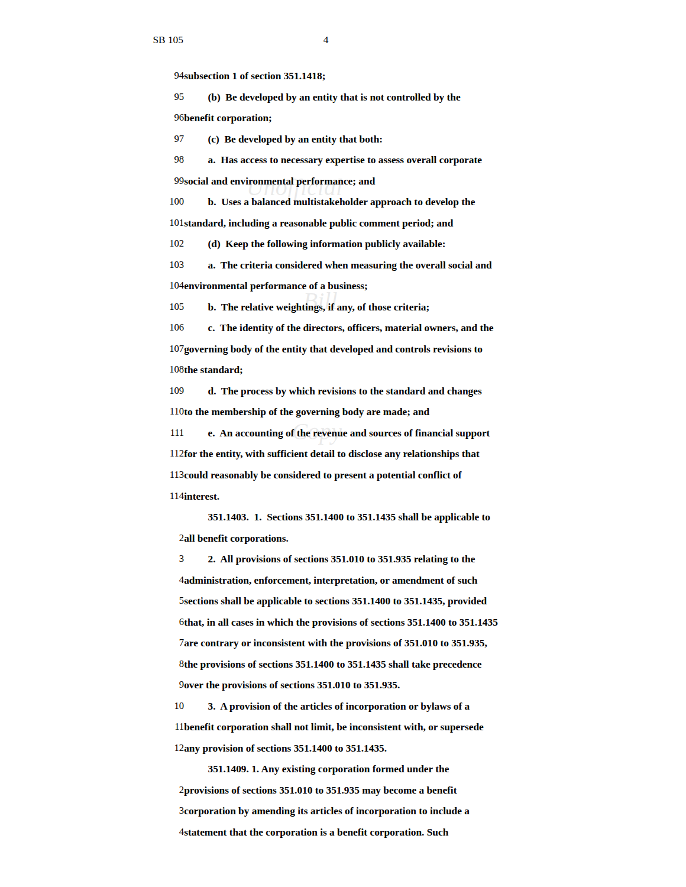Unofficial
Bill
Copy
SB 105 4
| 94 | subsection 1 of section 351.1418; |
| 95 | (b) Be developed by an entity that is not controlled by the |
| 96 | benefit corporation; |
| 97 | (c) Be developed by an entity that both: |
| 98 | a. Has access to necessary expertise to assess overall corporate |
| 99 | social and environmental performance; and |
| 100 | b. Uses a balanced multistakeholder approach to develop the |
| 101 | standard, including a reasonable public comment period; and |
| 102 | (d) Keep the following information publicly available: |
| 103 | a. The criteria considered when measuring the overall social and |
| 104 | environmental performance of a business; |
| 105 | b. The relative weightings, if any, of those criteria; |
| 106 | c. The identity of the directors, officers, material owners, and the |
| 107 | governing body of the entity that developed and controls revisions to |
| 108 | the standard; |
| 109 | d. The process by which revisions to the standard and changes |
| 110 | to the membership of the governing body are made; and |
| 111 | e. An accounting of the revenue and sources of financial support |
| 112 | for the entity, with sufficient detail to disclose any relationships that |
| 113 | could reasonably be considered to present a potential conflict of |
| 114 | interest. |
| | 351.1403. 1. Sections 351.1400 to 351.1435 shall be applicable to |
| 2 | all benefit corporations. |
| 3 | 2. All provisions of sections 351.010 to 351.935 relating to the |
| 4 | administration, enforcement, interpretation, or amendment of such |
| 5 | sections shall be applicable to sections 351.1400 to 351.1435, provided |
| 6 | that, in all cases in which the provisions of sections 351.1400 to 351.1435 |
| 7 | are contrary or inconsistent with the provisions of 351.010 to 351.935, |
| 8 | the provisions of sections 351.1400 to 351.1435 shall take precedence |
| 9 | over the provisions of sections 351.010 to 351.935. |
| 10 | 3. A provision of the articles of incorporation or bylaws of a |
| 11 | benefit corporation shall not limit, be inconsistent with, or supersede |
| 12 | any provision of sections 351.1400 to 351.1435. |
| | 351.1409. 1. Any existing corporation formed under the |
| 2 | provisions of sections 351.010 to 351.935 may become a benefit |
| 3 | corporation by amending its articles of incorporation to include a |
| 4 | statement that the corporation is a benefit corporation. Such |